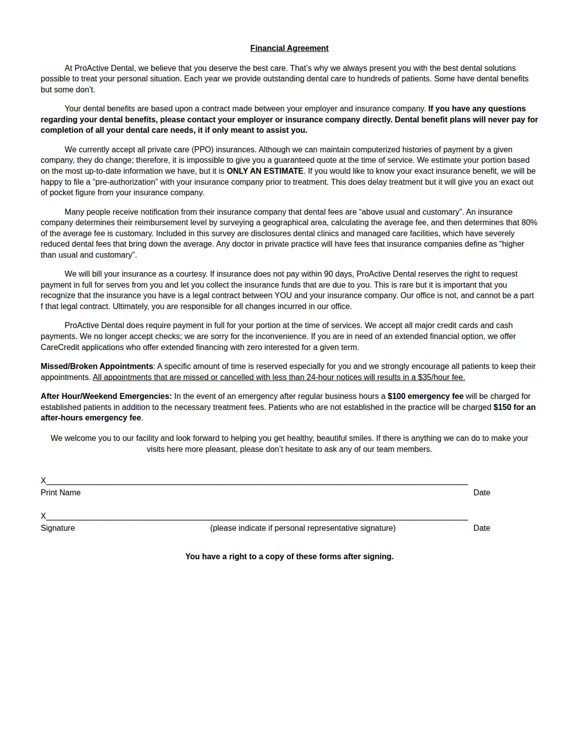Financial Agreement
At ProActive Dental, we believe that you deserve the best care. That’s why we always present you with the best dental solutions possible to treat your personal situation. Each year we provide outstanding dental care to hundreds of patients. Some have dental benefits but some don’t.
Your dental benefits are based upon a contract made between your employer and insurance company. If you have any questions regarding your dental benefits, please contact your employer or insurance company directly. Dental benefit plans will never pay for completion of all your dental care needs, it if only meant to assist you.
We currently accept all private care (PPO) insurances. Although we can maintain computerized histories of payment by a given company, they do change; therefore, it is impossible to give you a guaranteed quote at the time of service. We estimate your portion based on the most up-to-date information we have, but it is ONLY AN ESTIMATE. If you would like to know your exact insurance benefit, we will be happy to file a “pre-authorization” with your insurance company prior to treatment. This does delay treatment but it will give you an exact out of pocket figure from your insurance company.
Many people receive notification from their insurance company that dental fees are “above usual and customary”. An insurance company determines their reimbursement level by surveying a geographical area, calculating the average fee, and then determines that 80% of the average fee is customary. Included in this survey are disclosures dental clinics and managed care facilities, which have severely reduced dental fees that bring down the average. Any doctor in private practice will have fees that insurance companies define as “higher than usual and customary”.
We will bill your insurance as a courtesy. If insurance does not pay within 90 days, ProActive Dental reserves the right to request payment in full for serves from you and let you collect the insurance funds that are due to you. This is rare but it is important that you recognize that the insurance you have is a legal contract between YOU and your insurance company. Our office is not, and cannot be a part f that legal contract. Ultimately, you are responsible for all changes incurred in our office.
ProActive Dental does require payment in full for your portion at the time of services. We accept all major credit cards and cash payments. We no longer accept checks; we are sorry for the inconvenience. If you are in need of an extended financial option, we offer CareCredit applications who offer extended financing with zero interested for a given term.
Missed/Broken Appointments: A specific amount of time is reserved especially for you and we strongly encourage all patients to keep their appointments. All appointments that are missed or cancelled with less than 24-hour notices will results in a $35/hour fee.
After Hour/Weekend Emergencies: In the event of an emergency after regular business hours a $100 emergency fee will be charged for established patients in addition to the necessary treatment fees. Patients who are not established in the practice will be charged $150 for an after-hours emergency fee.
We welcome you to our facility and look forward to helping you get healthy, beautiful smiles. If there is anything we can do to make your visits here more pleasant, please don’t hesitate to ask any of our team members.
X_______________________________________________________________________________________________
Print Name Date
X_______________________________________________________________________________________________
Signature (please indicate if personal representative signature) Date
You have a right to a copy of these forms after signing.